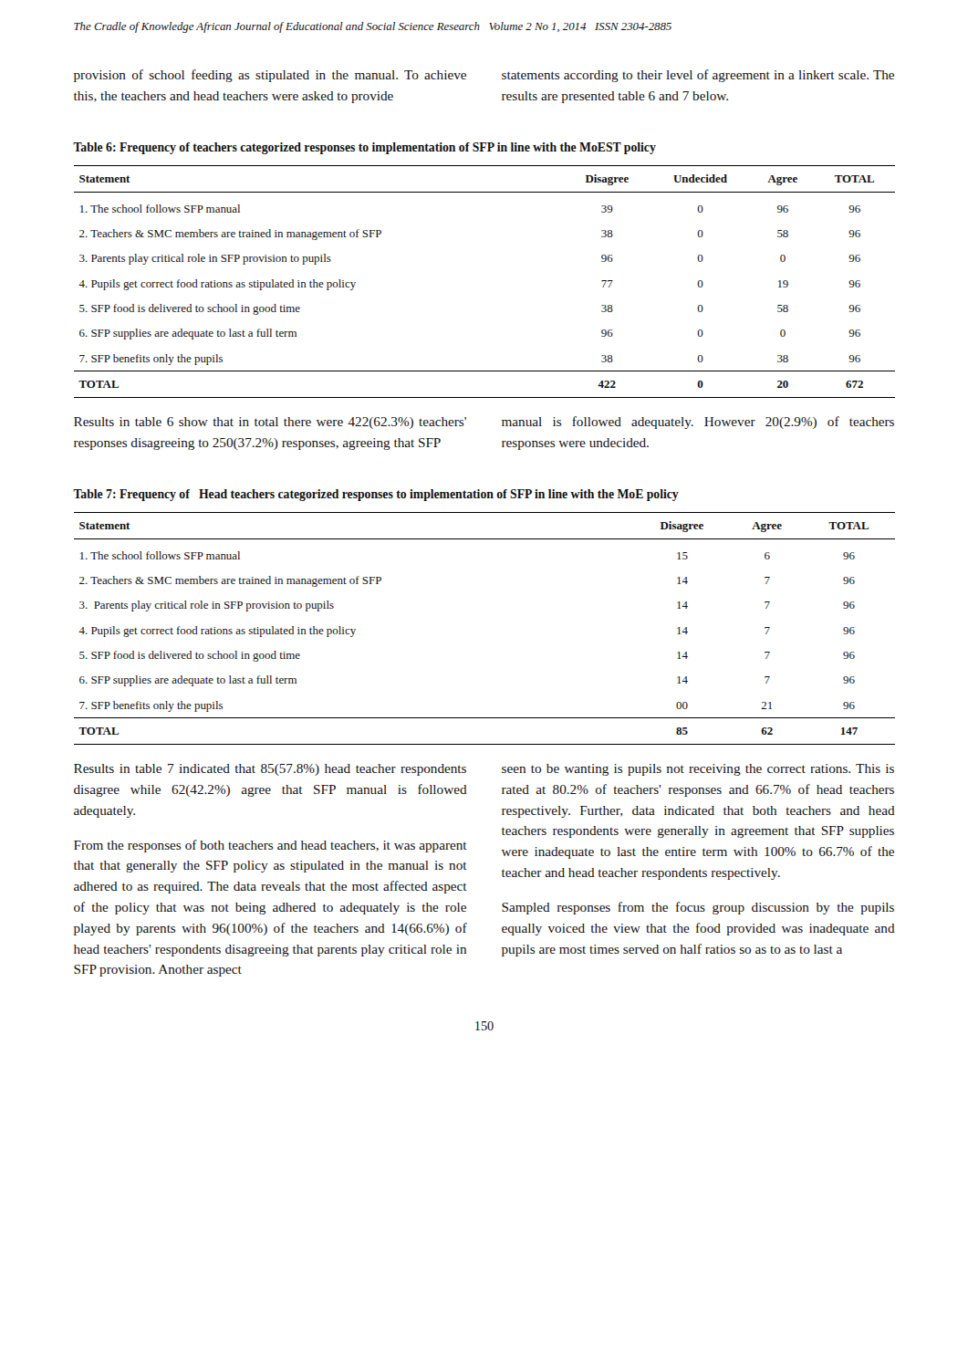The Cradle of Knowledge African Journal of Educational and Social Science Research Volume 2 No 1, 2014 ISSN 2304-2885
provision of school feeding as stipulated in the manual. To achieve this, the teachers and head teachers were asked to provide
statements according to their level of agreement in a linkert scale. The results are presented table 6 and 7 below.
Table 6: Frequency of teachers categorized responses to implementation of SFP in line with the MoEST policy
| Statement | Disagree | Undecided | Agree | TOTAL |
| --- | --- | --- | --- | --- |
| 1. The school follows SFP manual | 39 | 0 | 96 | 96 |
| 2. Teachers & SMC members are trained in management of SFP | 38 | 0 | 58 | 96 |
| 3. Parents play critical role in SFP provision to pupils | 96 | 0 | 0 | 96 |
| 4. Pupils get correct food rations as stipulated in the policy | 77 | 0 | 19 | 96 |
| 5. SFP food is delivered to school in good time | 38 | 0 | 58 | 96 |
| 6. SFP supplies are adequate to last a full term | 96 | 0 | 0 | 96 |
| 7. SFP benefits only the pupils | 38 | 0 | 38 | 96 |
| TOTAL | 422 | 0 | 20 | 672 |
Results in table 6 show that in total there were 422(62.3%) teachers' responses disagreeing to 250(37.2%) responses, agreeing that SFP
manual is followed adequately. However 20(2.9%) of teachers responses were undecided.
Table 7: Frequency of Head teachers categorized responses to implementation of SFP in line with the MoE policy
| Statement | Disagree | Agree | TOTAL |
| --- | --- | --- | --- |
| 1. The school follows SFP manual | 15 | 6 | 96 |
| 2. Teachers & SMC members are trained in management of SFP | 14 | 7 | 96 |
| 3. Parents play critical role in SFP provision to pupils | 14 | 7 | 96 |
| 4. Pupils get correct food rations as stipulated in the policy | 14 | 7 | 96 |
| 5. SFP food is delivered to school in good time | 14 | 7 | 96 |
| 6. SFP supplies are adequate to last a full term | 14 | 7 | 96 |
| 7. SFP benefits only the pupils | 00 | 21 | 96 |
| TOTAL | 85 | 62 | 147 |
Results in table 7 indicated that 85(57.8%) head teacher respondents disagree while 62(42.2%) agree that SFP manual is followed adequately.
From the responses of both teachers and head teachers, it was apparent that that generally the SFP policy as stipulated in the manual is not adhered to as required. The data reveals that the most affected aspect of the policy that was not being adhered to adequately is the role played by parents with 96(100%) of the teachers and 14(66.6%) of head teachers' respondents disagreeing that parents play critical role in SFP provision. Another aspect
seen to be wanting is pupils not receiving the correct rations. This is rated at 80.2% of teachers' responses and 66.7% of head teachers respectively. Further, data indicated that both teachers and head teachers respondents were generally in agreement that SFP supplies were inadequate to last the entire term with 100% to 66.7% of the teacher and head teacher respondents respectively.
Sampled responses from the focus group discussion by the pupils equally voiced the view that the food provided was inadequate and pupils are most times served on half ratios so as to as to last a
150